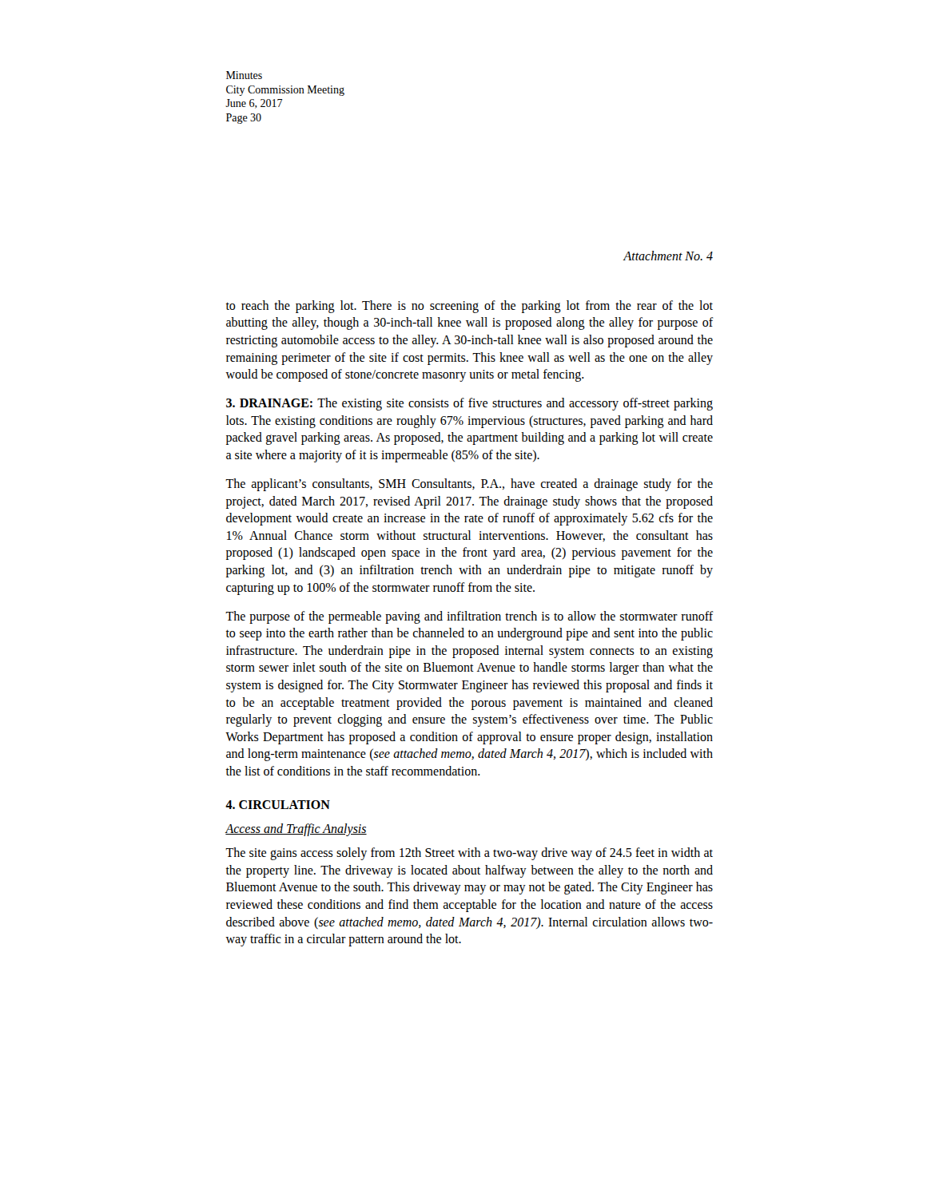Minutes
City Commission Meeting
June 6, 2017
Page 30
Attachment No. 4
to reach the parking lot. There is no screening of the parking lot from the rear of the lot abutting the alley, though a 30-inch-tall knee wall is proposed along the alley for purpose of restricting automobile access to the alley. A 30-inch-tall knee wall is also proposed around the remaining perimeter of the site if cost permits. This knee wall as well as the one on the alley would be composed of stone/concrete masonry units or metal fencing.
3. DRAINAGE: The existing site consists of five structures and accessory off-street parking lots. The existing conditions are roughly 67% impervious (structures, paved parking and hard packed gravel parking areas. As proposed, the apartment building and a parking lot will create a site where a majority of it is impermeable (85% of the site).
The applicant’s consultants, SMH Consultants, P.A., have created a drainage study for the project, dated March 2017, revised April 2017. The drainage study shows that the proposed development would create an increase in the rate of runoff of approximately 5.62 cfs for the 1% Annual Chance storm without structural interventions. However, the consultant has proposed (1) landscaped open space in the front yard area, (2) pervious pavement for the parking lot, and (3) an infiltration trench with an underdrain pipe to mitigate runoff by capturing up to 100% of the stormwater runoff from the site.
The purpose of the permeable paving and infiltration trench is to allow the stormwater runoff to seep into the earth rather than be channeled to an underground pipe and sent into the public infrastructure. The underdrain pipe in the proposed internal system connects to an existing storm sewer inlet south of the site on Bluemont Avenue to handle storms larger than what the system is designed for. The City Stormwater Engineer has reviewed this proposal and finds it to be an acceptable treatment provided the porous pavement is maintained and cleaned regularly to prevent clogging and ensure the system’s effectiveness over time. The Public Works Department has proposed a condition of approval to ensure proper design, installation and long-term maintenance (see attached memo, dated March 4, 2017), which is included with the list of conditions in the staff recommendation.
4. CIRCULATION
Access and Traffic Analysis
The site gains access solely from 12th Street with a two-way drive way of 24.5 feet in width at the property line. The driveway is located about halfway between the alley to the north and Bluemont Avenue to the south. This driveway may or may not be gated. The City Engineer has reviewed these conditions and find them acceptable for the location and nature of the access described above (see attached memo, dated March 4, 2017). Internal circulation allows two-way traffic in a circular pattern around the lot.